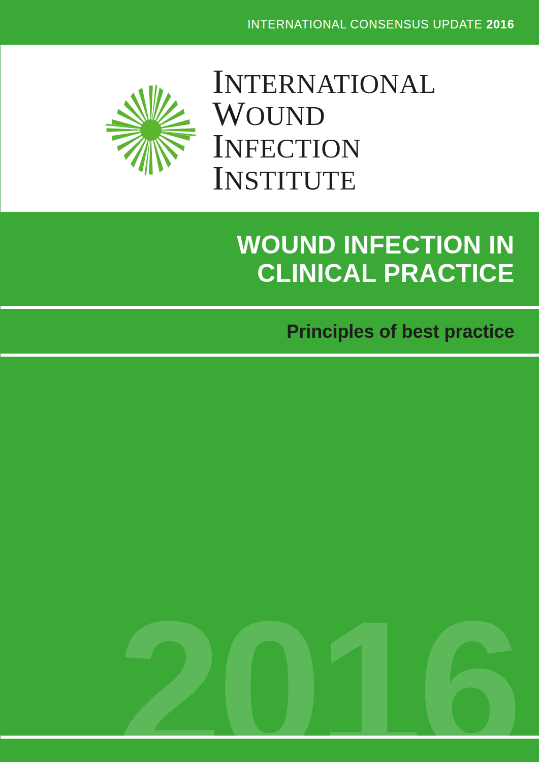International Consensus Update 2016
International Wound Infection Institute
Wound Infection in
Clinical Practice
Principles of best practice
2016